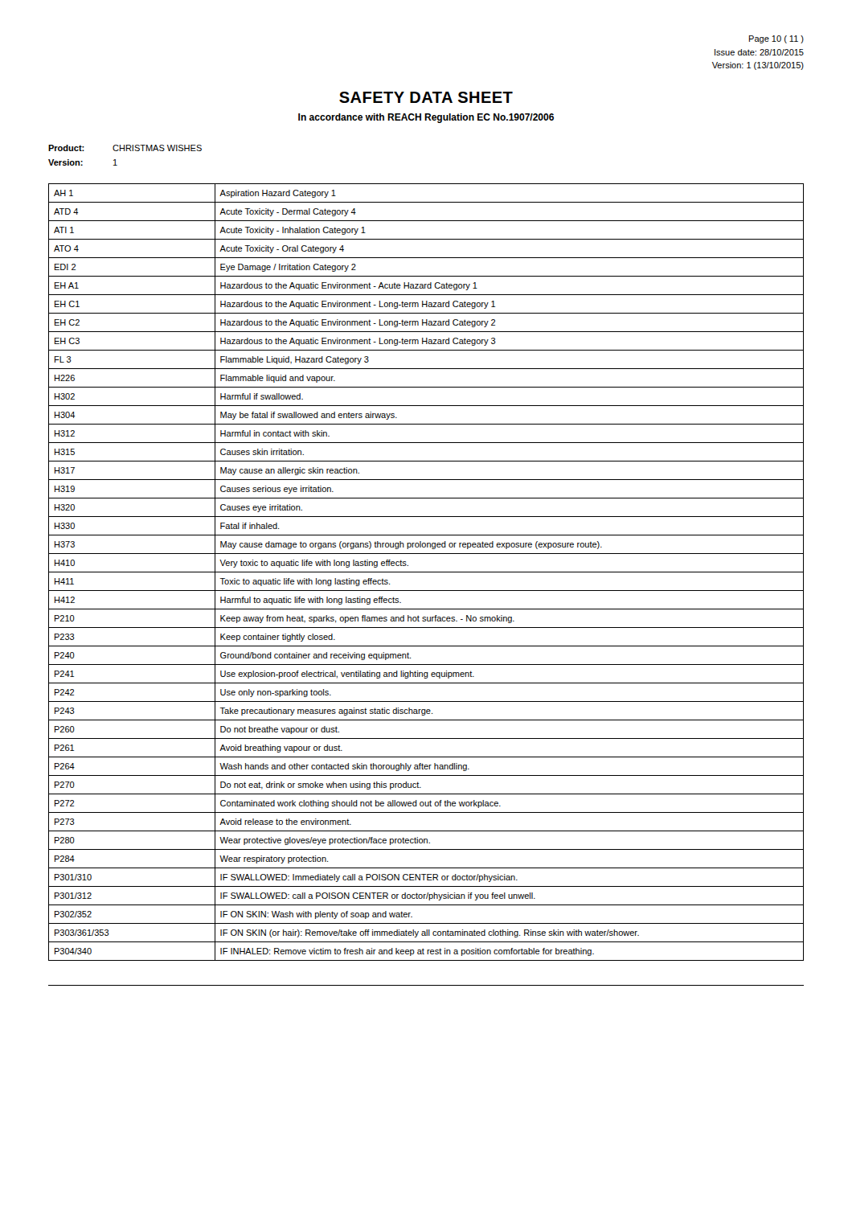Page 10 ( 11 )
Issue date: 28/10/2015
Version: 1 (13/10/2015)
SAFETY DATA SHEET
In accordance with REACH Regulation EC No.1907/2006
Product: CHRISTMAS WISHES
Version: 1
| AH 1 | Aspiration Hazard Category 1 |
| ATD 4 | Acute Toxicity - Dermal Category 4 |
| ATI 1 | Acute Toxicity - Inhalation Category 1 |
| ATO 4 | Acute Toxicity - Oral Category 4 |
| EDI 2 | Eye Damage / Irritation Category 2 |
| EH A1 | Hazardous to the Aquatic Environment - Acute Hazard Category 1 |
| EH C1 | Hazardous to the Aquatic Environment - Long-term Hazard Category 1 |
| EH C2 | Hazardous to the Aquatic Environment - Long-term Hazard Category 2 |
| EH C3 | Hazardous to the Aquatic Environment - Long-term Hazard Category 3 |
| FL 3 | Flammable Liquid, Hazard Category 3 |
| H226 | Flammable liquid and vapour. |
| H302 | Harmful if swallowed. |
| H304 | May be fatal if swallowed and enters airways. |
| H312 | Harmful in contact with skin. |
| H315 | Causes skin irritation. |
| H317 | May cause an allergic skin reaction. |
| H319 | Causes serious eye irritation. |
| H320 | Causes eye irritation. |
| H330 | Fatal if inhaled. |
| H373 | May cause damage to organs (organs) through prolonged or repeated exposure (exposure route). |
| H410 | Very toxic to aquatic life with long lasting effects. |
| H411 | Toxic to aquatic life with long lasting effects. |
| H412 | Harmful to aquatic life with long lasting effects. |
| P210 | Keep away from heat, sparks, open flames and hot surfaces. - No smoking. |
| P233 | Keep container tightly closed. |
| P240 | Ground/bond container and receiving equipment. |
| P241 | Use explosion-proof electrical, ventilating and lighting equipment. |
| P242 | Use only non-sparking tools. |
| P243 | Take precautionary measures against static discharge. |
| P260 | Do not breathe vapour or dust. |
| P261 | Avoid breathing vapour or dust. |
| P264 | Wash hands and other contacted skin thoroughly after handling. |
| P270 | Do not eat, drink or smoke when using this product. |
| P272 | Contaminated work clothing should not be allowed out of the workplace. |
| P273 | Avoid release to the environment. |
| P280 | Wear protective gloves/eye protection/face protection. |
| P284 | Wear respiratory protection. |
| P301/310 | IF SWALLOWED: Immediately call a POISON CENTER or doctor/physician. |
| P301/312 | IF SWALLOWED: call a POISON CENTER or doctor/physician if you feel unwell. |
| P302/352 | IF ON SKIN: Wash with plenty of soap and water. |
| P303/361/353 | IF ON SKIN (or hair): Remove/take off immediately all contaminated clothing. Rinse skin with water/shower. |
| P304/340 | IF INHALED: Remove victim to fresh air and keep at rest in a position comfortable for breathing. |